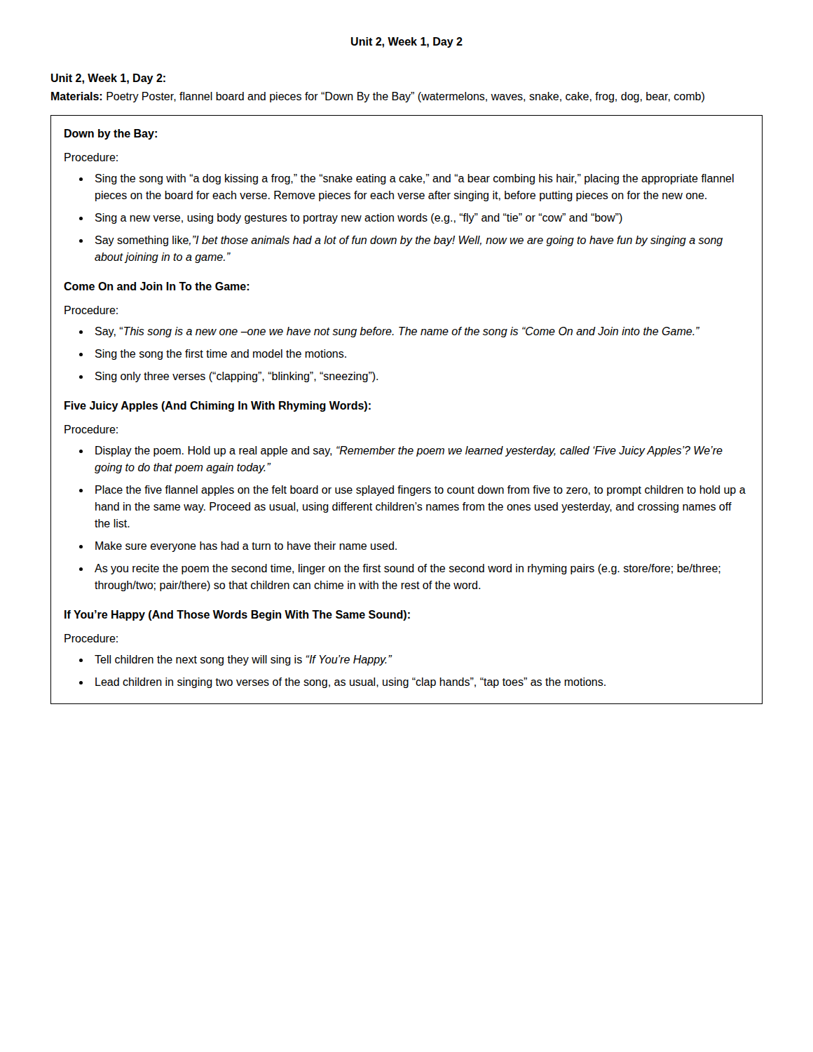Unit 2, Week 1, Day 2
Unit 2, Week 1, Day 2:
Materials: Poetry Poster, flannel board and pieces for “Down By the Bay” (watermelons, waves, snake, cake, frog, dog, bear, comb)
Down by the Bay:
Procedure:
Sing the song with “a dog kissing a frog,” the “snake eating a cake,” and “a bear combing his hair,” placing the appropriate flannel pieces on the board for each verse. Remove pieces for each verse after singing it, before putting pieces on for the new one.
Sing a new verse, using body gestures to portray new action words (e.g., “fly” and “tie” or “cow” and “bow”)
Say something like,”I bet those animals had a lot of fun down by the bay! Well, now we are going to have fun by singing a song about joining in to a game.”
Come On and Join In To the Game:
Procedure:
Say, “This song is a new one –one we have not sung before. The name of the song is “Come On and Join into the Game.”
Sing the song the first time and model the motions.
Sing only three verses (“clapping”, “blinking”, “sneezing”).
Five Juicy Apples (And Chiming In With Rhyming Words):
Procedure:
Display the poem. Hold up a real apple and say, “Remember the poem we learned yesterday, called ‘Five Juicy Apples’? We’re going to do that poem again today.”
Place the five flannel apples on the felt board or use splayed fingers to count down from five to zero, to prompt children to hold up a hand in the same way. Proceed as usual, using different children’s names from the ones used yesterday, and crossing names off the list.
Make sure everyone has had a turn to have their name used.
As you recite the poem the second time, linger on the first sound of the second word in rhyming pairs (e.g. store/fore; be/three; through/two; pair/there) so that children can chime in with the rest of the word.
If You’re Happy (And Those Words Begin With The Same Sound):
Procedure:
Tell children the next song they will sing is “If You’re Happy.”
Lead children in singing two verses of the song, as usual, using “clap hands”, “tap toes” as the motions.